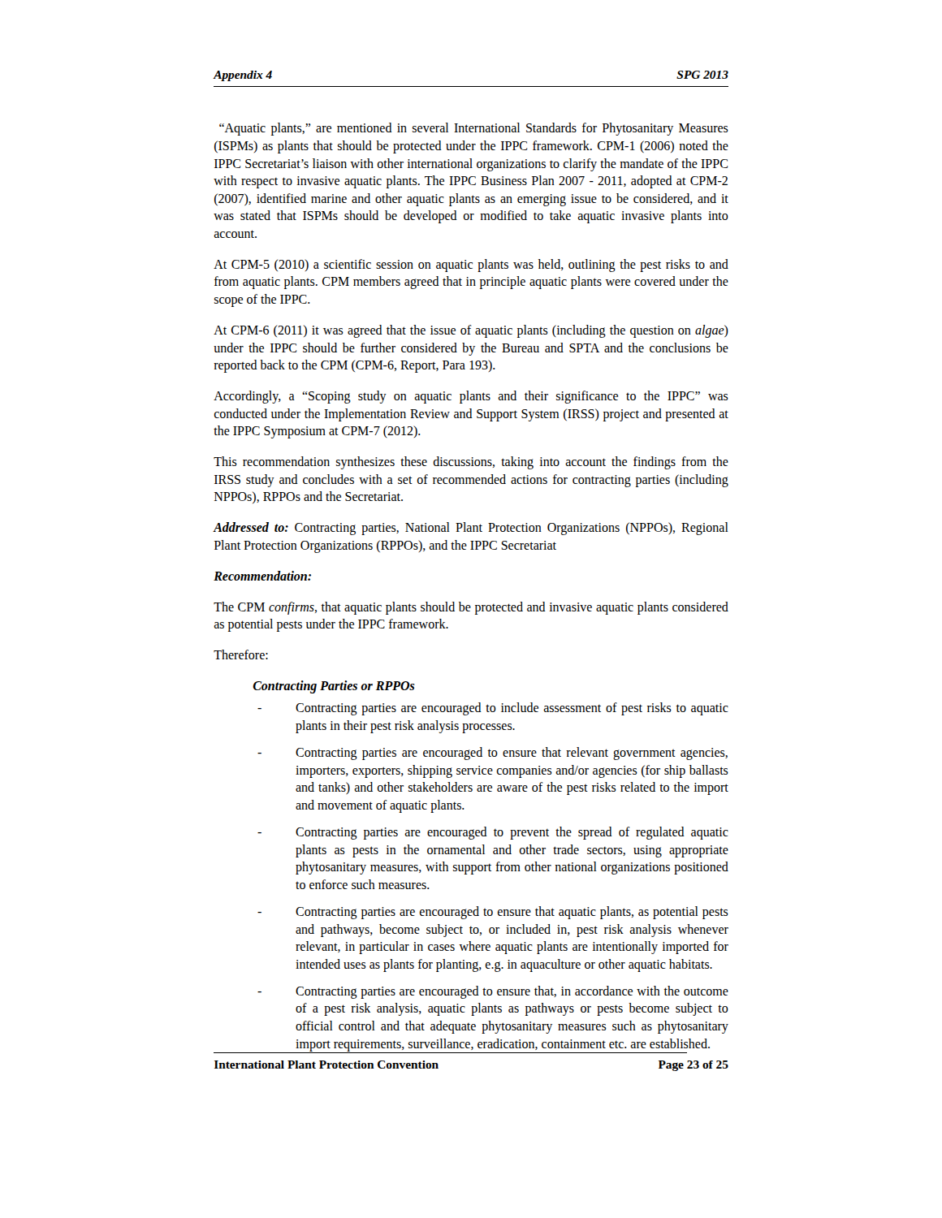Appendix 4
SPG 2013
“Aquatic plants,” are mentioned in several International Standards for Phytosanitary Measures (ISPMs) as plants that should be protected under the IPPC framework. CPM-1 (2006) noted the IPPC Secretariat’s liaison with other international organizations to clarify the mandate of the IPPC with respect to invasive aquatic plants. The IPPC Business Plan 2007 - 2011, adopted at CPM-2 (2007), identified marine and other aquatic plants as an emerging issue to be considered, and it was stated that ISPMs should be developed or modified to take aquatic invasive plants into account.
At CPM-5 (2010) a scientific session on aquatic plants was held, outlining the pest risks to and from aquatic plants. CPM members agreed that in principle aquatic plants were covered under the scope of the IPPC.
At CPM-6 (2011) it was agreed that the issue of aquatic plants (including the question on algae) under the IPPC should be further considered by the Bureau and SPTA and the conclusions be reported back to the CPM (CPM-6, Report, Para 193).
Accordingly, a “Scoping study on aquatic plants and their significance to the IPPC” was conducted under the Implementation Review and Support System (IRSS) project and presented at the IPPC Symposium at CPM-7 (2012).
This recommendation synthesizes these discussions, taking into account the findings from the IRSS study and concludes with a set of recommended actions for contracting parties (including NPPOs), RPPOs and the Secretariat.
Addressed to: Contracting parties, National Plant Protection Organizations (NPPOs), Regional Plant Protection Organizations (RPPOs), and the IPPC Secretariat
Recommendation:
The CPM confirms, that aquatic plants should be protected and invasive aquatic plants considered as potential pests under the IPPC framework.
Therefore:
Contracting Parties or RPPOs
Contracting parties are encouraged to include assessment of pest risks to aquatic plants in their pest risk analysis processes.
Contracting parties are encouraged to ensure that relevant government agencies, importers, exporters, shipping service companies and/or agencies (for ship ballasts and tanks) and other stakeholders are aware of the pest risks related to the import and movement of aquatic plants.
Contracting parties are encouraged to prevent the spread of regulated aquatic plants as pests in the ornamental and other trade sectors, using appropriate phytosanitary measures, with support from other national organizations positioned to enforce such measures.
Contracting parties are encouraged to ensure that aquatic plants, as potential pests and pathways, become subject to, or included in, pest risk analysis whenever relevant, in particular in cases where aquatic plants are intentionally imported for intended uses as plants for planting, e.g. in aquaculture or other aquatic habitats.
Contracting parties are encouraged to ensure that, in accordance with the outcome of a pest risk analysis, aquatic plants as pathways or pests become subject to official control and that adequate phytosanitary measures such as phytosanitary import requirements, surveillance, eradication, containment etc. are established.
International Plant Protection Convention
Page 23 of 25